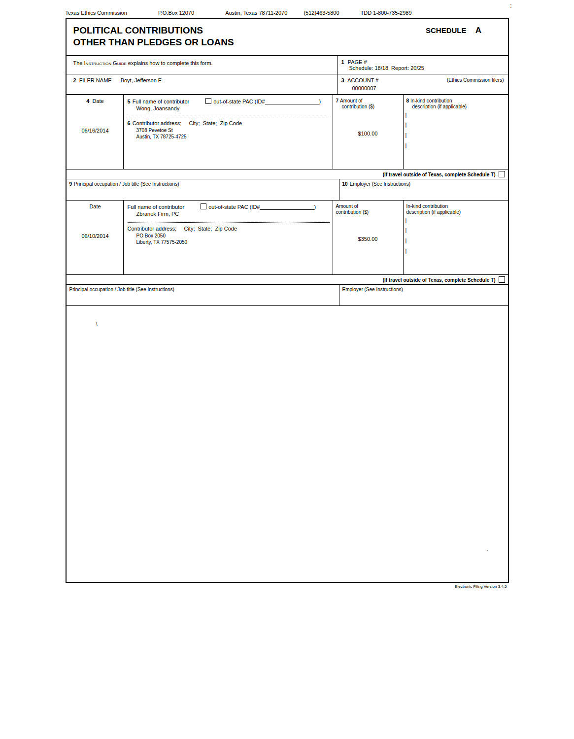:
Texas Ethics Commission P.O.Box 12070 Austin, Texas 78711-2070 (512)463-5800 TDD 1-800-735-2989
POLITICAL CONTRIBUTIONS
OTHER THAN PLEDGES OR LOANS
SCHEDULE A
The Instruction Guide explains how to complete this form.
1 PAGE #
Schedule: 18/18 Report: 20/25
2 FILER NAMEBoyt, Jefferson E.
3 ACCOUNT # (Ethics Commission filers)
00000007
4 Date
06/16/2014
5 Full name of contributor out-of-state PAC (ID# )
Wong, Joansandy
6 Contributor address; City; State; Zip Code
3708 Pevetoe St
Austin, TX 78725-4725
7 Amount of
contribution ($)
$100.00
|
|
|
|
8 In-kind contribution
description (if applicable)
(If travel outside of Texas, complete Schedule T)
9 Principal occupation / Job title (See Instructions)
10 Employer (See Instructions)
Date
06/10/2014
Full name of contributor out-of-state PAC (ID# )
Zbranek Firm, PC
Contributor address; City; State; Zip Code
PO Box 2050
Liberty, TX 77575-2050
Amount of
contribution ($)
$350.00
|
|
|
|
In-kind contribution
description (if applicable)
(If travel outside of Texas, complete Schedule T)
Principal occupation / Job title (See Instructions)
Employer (See Instructions)
\
.
Electronic Filing Version 3.4.5